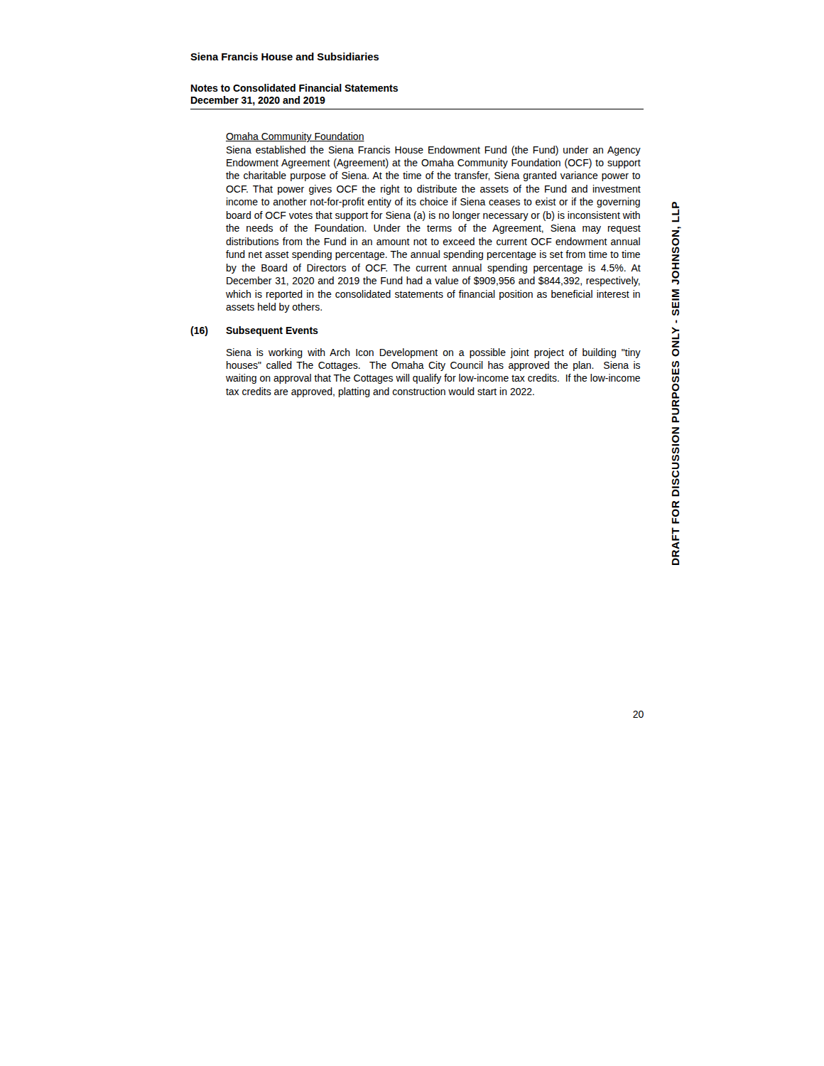Siena Francis House and Subsidiaries
Notes to Consolidated Financial Statements
December 31, 2020 and 2019
Omaha Community Foundation
Siena established the Siena Francis House Endowment Fund (the Fund) under an Agency Endowment Agreement (Agreement) at the Omaha Community Foundation (OCF) to support the charitable purpose of Siena. At the time of the transfer, Siena granted variance power to OCF. That power gives OCF the right to distribute the assets of the Fund and investment income to another not-for-profit entity of its choice if Siena ceases to exist or if the governing board of OCF votes that support for Siena (a) is no longer necessary or (b) is inconsistent with the needs of the Foundation. Under the terms of the Agreement, Siena may request distributions from the Fund in an amount not to exceed the current OCF endowment annual fund net asset spending percentage. The annual spending percentage is set from time to time by the Board of Directors of OCF. The current annual spending percentage is 4.5%. At December 31, 2020 and 2019 the Fund had a value of $909,956 and $844,392, respectively, which is reported in the consolidated statements of financial position as beneficial interest in assets held by others.
(16)
Subsequent Events
Siena is working with Arch Icon Development on a possible joint project of building "tiny houses" called The Cottages. The Omaha City Council has approved the plan. Siena is waiting on approval that The Cottages will qualify for low-income tax credits. If the low-income tax credits are approved, platting and construction would start in 2022.
DRAFT FOR DISCUSSION PURPOSES ONLY - SEIM JOHNSON, LLP
20